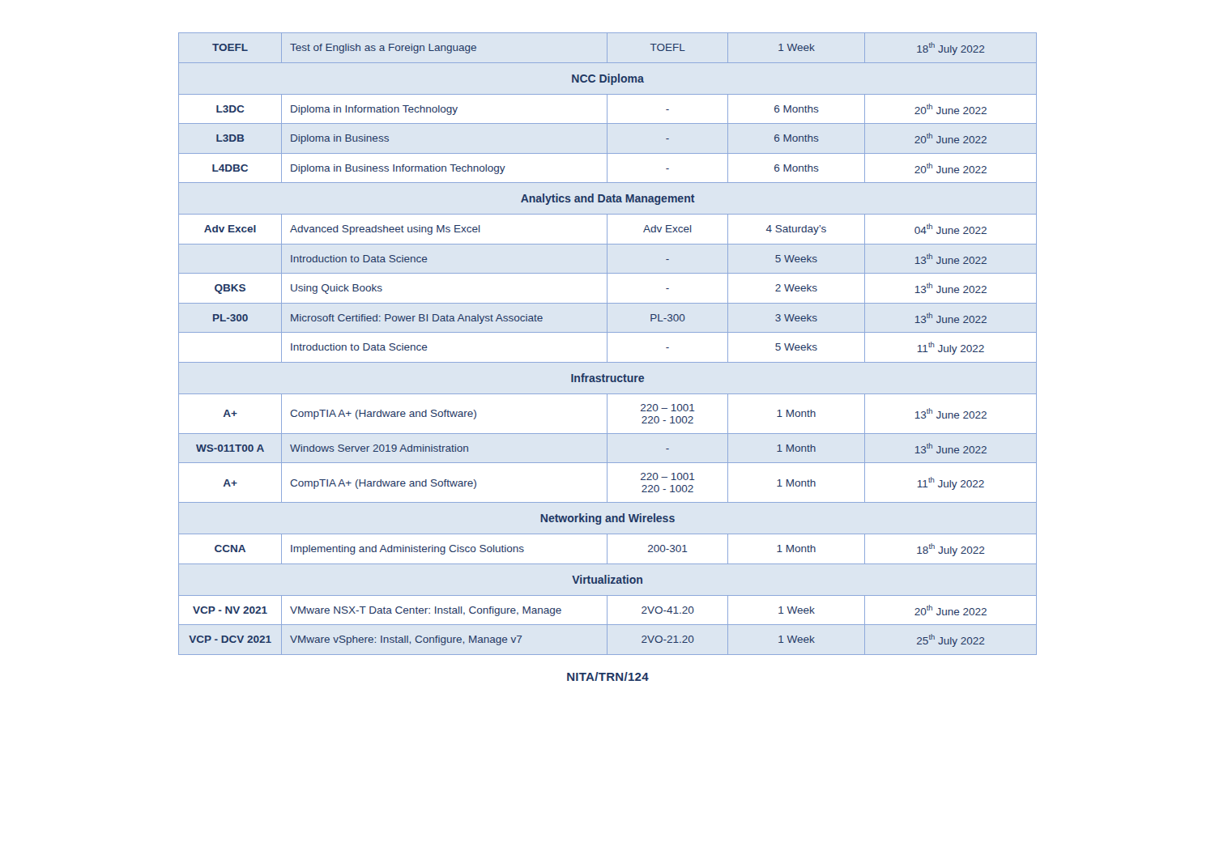| TOEFL | Test of English as a Foreign Language | TOEFL | 1 Week | 18 th July 2022 |
| NCC Diploma |
| L3DC | Diploma in Information Technology | - | 6 Months | 20 th June 2022 |
| L3DB | Diploma in Business | - | 6 Months | 20 th June 2022 |
| L4DBC | Diploma in Business Information Technology | - | 6 Months | 20 th June 2022 |
| Analytics and Data Management |
| Adv Excel | Advanced Spreadsheet using Ms Excel | Adv Excel | 4 Saturday’s | 04 th June 2022 |
| | Introduction to Data Science | - | 5 Weeks | 13 th June 2022 |
| QBKS | Using Quick Books | - | 2 Weeks | 13 th June 2022 |
| PL-300 | Microsoft Certified: Power BI Data Analyst Associate | PL-300 | 3 Weeks | 13 th June 2022 |
| | Introduction to Data Science | - | 5 Weeks | 11 th July 2022 |
| Infrastructure |
| A+ | CompTIA A+ (Hardware and Software) | 220 – 1001 220 - 1002 | 1 Month | 13 th June 2022 |
| WS-011T00 A | Windows Server 2019 Administration | - | 1 Month | 13 th June 2022 |
| A+ | CompTIA A+ (Hardware and Software) | 220 – 1001 220 - 1002 | 1 Month | 11 th July 2022 |
| Networking and Wireless |
| CCNA | Implementing and Administering Cisco Solutions | 200-301 | 1 Month | 18 th July 2022 |
| Virtualization |
| VCP - NV 2021 | VMware NSX-T Data Center: Install, Configure, Manage | 2VO-41.20 | 1 Week | 20 th June 2022 |
| VCP - DCV 2021 | VMware vSphere: Install, Configure, Manage v7 | 2VO-21.20 | 1 Week | 25 th July 2022 |
NITA/TRN/124